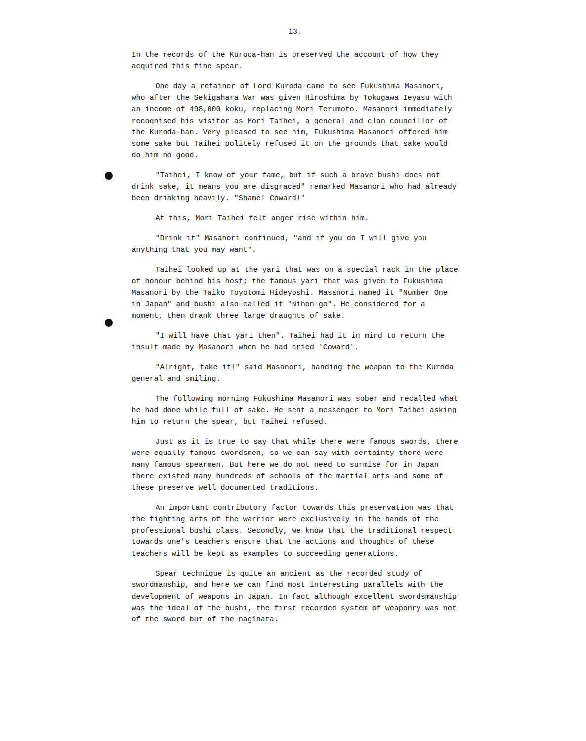13.
In the records of the Kuroda-han is preserved the account of how they acquired this fine spear.
One day a retainer of Lord Kuroda came to see Fukushima Masanori, who after the Sekigahara War was given Hiroshima by Tokugawa Ieyasu with an income of 498,000 koku, replacing Mori Terumoto. Masanori immediately recognised his visitor as Mori Taihei, a general and clan councillor of the Kuroda-han. Very pleased to see him, Fukushima Masanori offered him some sake but Taihei politely refused it on the grounds that sake would do him no good.
"Taihei, I know of your fame, but if such a brave bushi does not drink sake, it means you are disgraced" remarked Masanori who had already been drinking heavily. "Shame! Coward!"
At this, Mori Taihei felt anger rise within him.
"Drink it" Masanori continued, "and if you do I will give you anything that you may want".
Taihei looked up at the yari that was on a special rack in the place of honour behind his host; the famous yari that was given to Fukushima Masanori by the Taiko Toyotomi Hideyoshi. Masanori named it "Number One in Japan" and bushi also called it "Nihon-go". He considered for a moment, then drank three large draughts of sake.
"I will have that yari then". Taihei had it in mind to return the insult made by Masanori when he had cried 'Coward'.
"Alright, take it!" said Masanori, handing the weapon to the Kuroda general and smiling.
The following morning Fukushima Masanori was sober and recalled what he had done while full of sake. He sent a messenger to Mori Taihei asking him to return the spear, but Taihei refused.
Just as it is true to say that while there were famous swords, there were equally famous swordsmen, so we can say with certainty there were many famous spearmen. But here we do not need to surmise for in Japan there existed many hundreds of schools of the martial arts and some of these preserve well documented traditions.
An important contributory factor towards this preservation was that the fighting arts of the warrior were exclusively in the hands of the professional bushi class. Secondly, we know that the traditional respect towards one's teachers ensure that the actions and thoughts of these teachers will be kept as examples to succeeding generations.
Spear technique is quite an ancient as the recorded study of swordmanship, and here we can find most interesting parallels with the development of weapons in Japan. In fact although excellent swordsmanship was the ideal of the bushi, the first recorded system of weaponry was not of the sword but of the naginata.